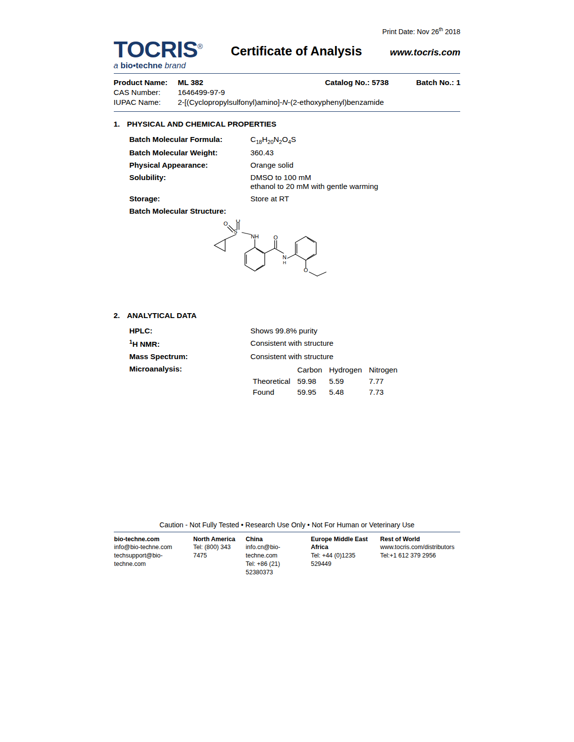Print Date: Nov 26th 2018
TOCRIS®
a bio•techne brand
Certificate of Analysis
www.tocris.com
| Product Name: | ML 382 | Catalog No.: 5738 | Batch No.: 1 |
| CAS Number: | 1646499-97-9 |
| IUPAC Name: | 2-[(Cyclopropylsulfonyl)amino]- N -(2-ethoxyphenyl)benzamide |
1. PHYSICAL AND CHEMICAL PROPERTIES
| Batch Molecular Formula: | C 18 H 20 N 2 O 4 S |
| Batch Molecular Weight: | 360.43 |
| Physical Appearance: | Orange solid |
| Solubility: | DMSO to 100 mM ethanol to 20 mM with gentle warming |
| Storage: | Store at RT |
| Batch Molecular Structure: | |
S O O NH O N H O
2. ANALYTICAL DATA
| HPLC: | Shows 99.8% purity |
| 1 H NMR: | Consistent with structure |
| Mass Spectrum: | Consistent with structure |
| Microanalysis: | / / Carbon / Hydrogen / Nitrogen / / Theoretical / 59.98 / 5.59 / 7.77 / / Found / 59.95 / 5.48 / 7.73 / |
Caution - Not Fully Tested • Research Use Only • Not For Human or Veterinary Use
| bio-techne.com info@bio-techne.com techsupport@bio-techne.com | North America Tel: (800) 343 7475 | China info.cn@bio-techne.com Tel: +86 (21) 52380373 | Europe Middle East Africa Tel: +44 (0)1235 529449 | Rest of World www.tocris.com/distributors Tel:+1 612 379 2956 |